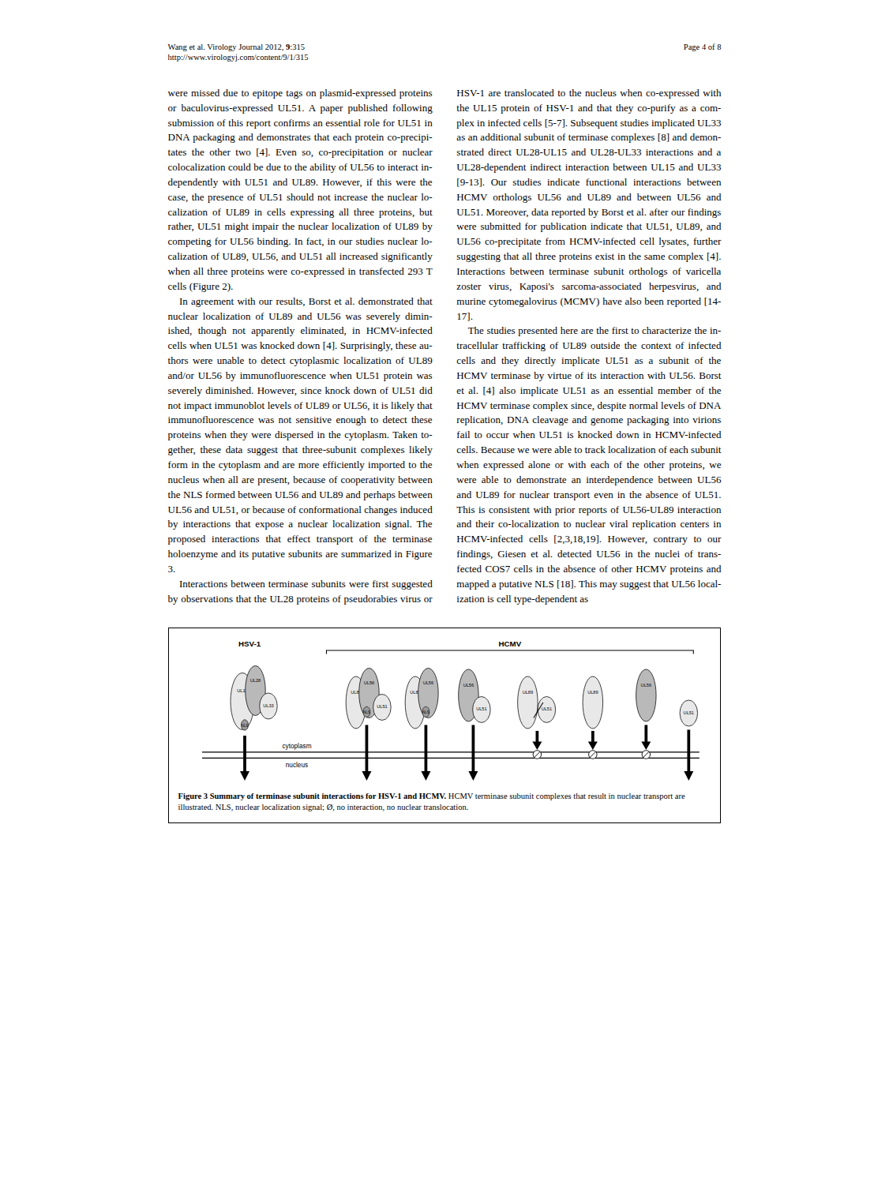Wang et al. Virology Journal 2012, 9:315
http://www.virologyj.com/content/9/1/315
Page 4 of 8
were missed due to epitope tags on plasmid-expressed proteins or baculovirus-expressed UL51. A paper published following submission of this report confirms an essential role for UL51 in DNA packaging and demonstrates that each protein co-precipitates the other two [4]. Even so, co-precipitation or nuclear colocalization could be due to the ability of UL56 to interact independently with UL51 and UL89. However, if this were the case, the presence of UL51 should not increase the nuclear localization of UL89 in cells expressing all three proteins, but rather, UL51 might impair the nuclear localization of UL89 by competing for UL56 binding. In fact, in our studies nuclear localization of UL89, UL56, and UL51 all increased significantly when all three proteins were co-expressed in transfected 293 T cells (Figure 2).
In agreement with our results, Borst et al. demonstrated that nuclear localization of UL89 and UL56 was severely diminished, though not apparently eliminated, in HCMV-infected cells when UL51 was knocked down [4]. Surprisingly, these authors were unable to detect cytoplasmic localization of UL89 and/or UL56 by immunofluorescence when UL51 protein was severely diminished. However, since knock down of UL51 did not impact immunoblot levels of UL89 or UL56, it is likely that immunofluorescence was not sensitive enough to detect these proteins when they were dispersed in the cytoplasm. Taken together, these data suggest that three-subunit complexes likely form in the cytoplasm and are more efficiently imported to the nucleus when all are present, because of cooperativity between the NLS formed between UL56 and UL89 and perhaps between UL56 and UL51, or because of conformational changes induced by interactions that expose a nuclear localization signal. The proposed interactions that effect transport of the terminase holoenzyme and its putative subunits are summarized in Figure 3.
Interactions between terminase subunits were first suggested by observations that the UL28 proteins of pseudorabies virus or HSV-1 are translocated to the nucleus when co-expressed with the UL15 protein of HSV-1 and that they co-purify as a complex in infected cells [5-7]. Subsequent studies implicated UL33 as an additional subunit of terminase complexes [8] and demonstrated direct UL28-UL15 and UL28-UL33 interactions and a UL28-dependent indirect interaction between UL15 and UL33 [9-13]. Our studies indicate functional interactions between HCMV orthologs UL56 and UL89 and between UL56 and UL51. Moreover, data reported by Borst et al. after our findings were submitted for publication indicate that UL51, UL89, and UL56 co-precipitate from HCMV-infected cell lysates, further suggesting that all three proteins exist in the same complex [4]. Interactions between terminase subunit orthologs of varicella zoster virus, Kaposi's sarcoma-associated herpesvirus, and murine cytomegalovirus (MCMV) have also been reported [14-17].
The studies presented here are the first to characterize the intracellular trafficking of UL89 outside the context of infected cells and they directly implicate UL51 as a subunit of the HCMV terminase by virtue of its interaction with UL56. Borst et al. [4] also implicate UL51 as an essential member of the HCMV terminase complex since, despite normal levels of DNA replication, DNA cleavage and genome packaging into virions fail to occur when UL51 is knocked down in HCMV-infected cells. Because we were able to track localization of each subunit when expressed alone or with each of the other proteins, we were able to demonstrate an interdependence between UL56 and UL89 for nuclear transport even in the absence of UL51. This is consistent with prior reports of UL56-UL89 interaction and their co-localization to nuclear viral replication centers in HCMV-infected cells [2,3,18,19]. However, contrary to our findings, Giesen et al. detected UL56 in the nuclei of transfected COS7 cells in the absence of other HCMV proteins and mapped a putative NLS [18]. This may suggest that UL56 localization is cell type-dependent as
HSV-1 HCMV UL15 UL28 UL33 NLS UL89 UL56 UL51 NLS UL89 UL56 NLS UL56 UL51 UL89 UL51 UL89 UL56 UL51 cytoplasm nucleus
Figure 3 Summary of terminase subunit interactions for HSV-1 and HCMV. HCMV terminase subunit complexes that result in nuclear transport are illustrated. NLS, nuclear localization signal; Ø, no interaction, no nuclear translocation.